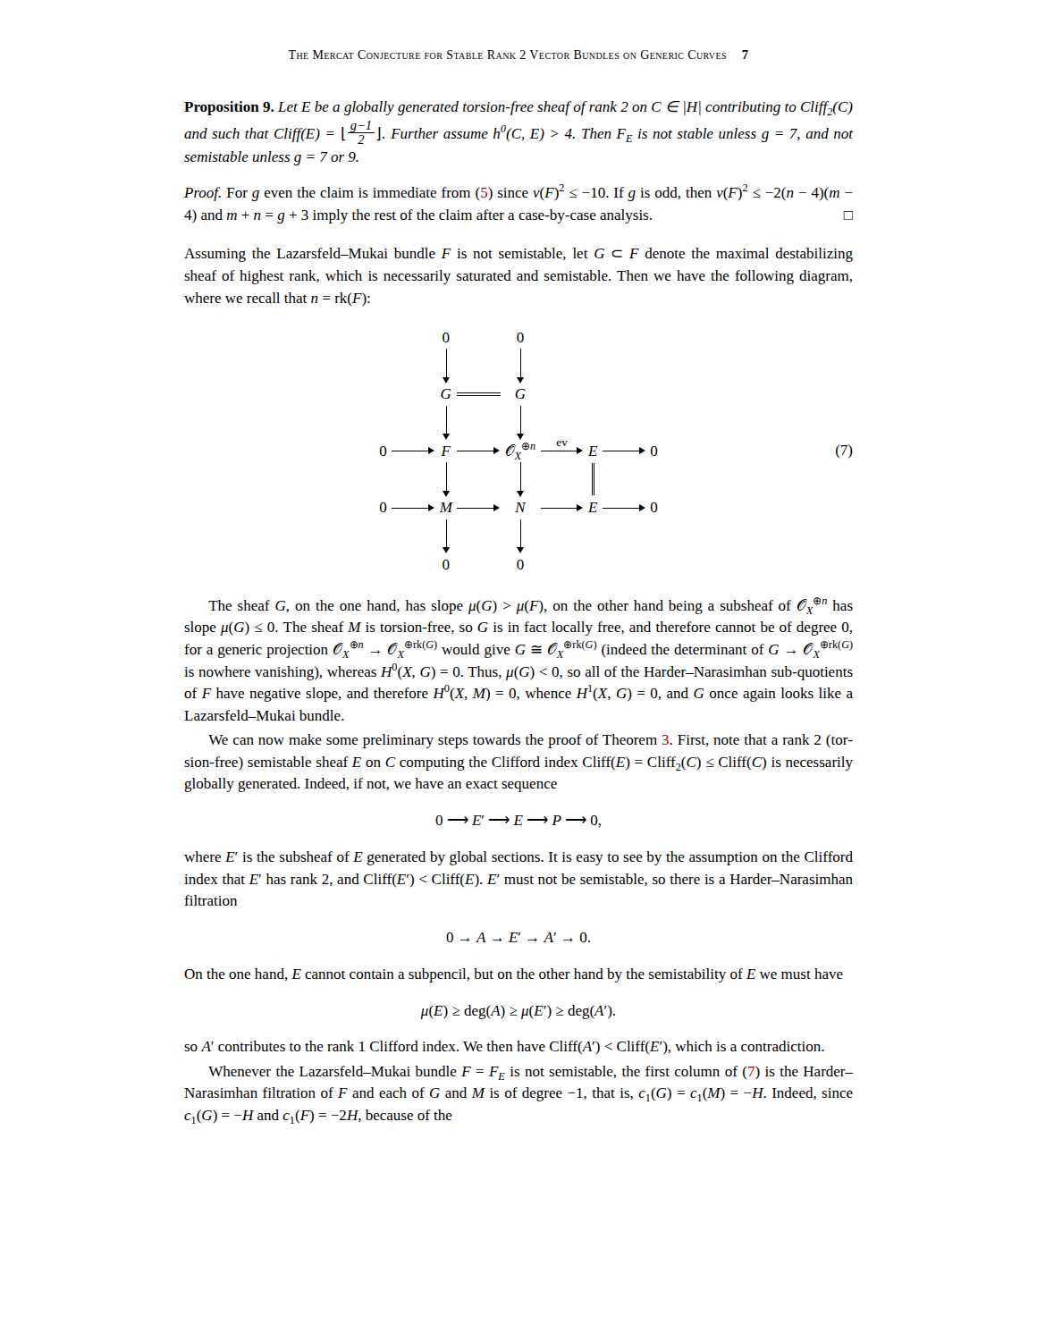The Mercat Conjecture for Stable Rank 2 Vector Bundles on Generic Curves 7
Proposition 9. Let E be a globally generated torsion-free sheaf of rank 2 on C ∈ |H| contributing to Cliff2(C) and such that Cliff(E) = ⌊g−12⌋. Further assume h0(C, E) > 4. Then FE is not stable unless g = 7, and not semistable unless g = 7 or 9.
Proof. For g even the claim is immediate from (5) since v(F)2 ≤ −10. If g is odd, then v(F)2 ≤ −2(n − 4)(m − 4) and m + n = g + 3 imply the rest of the claim after a case-by-case analysis. □
Assuming the Lazarsfeld–Mukai bundle F is not semistable, let G ⊂ F denote the maximal destabilizing sheaf of highest rank, which is necessarily saturated and semistable. Then we have the following diagram, where we recall that n = rk(F):
| | | 0 | | 0 | | | | |
| | | G | | G | | | | |
| 0 | | F | | 𝒪 X ⊕ n | ev | E | | 0 |
| 0 | | M | | N | | E | | 0 |
| | | 0 | | 0 | | | | |
(7)
The sheaf G, on the one hand, has slope μ(G) > μ(F), on the other hand being a subsheaf of 𝒪X⊕n has slope μ(G) ≤ 0. The sheaf M is torsion-free, so G is in fact locally free, and therefore cannot be of degree 0, for a generic projection 𝒪X⊕n → 𝒪X⊕rk(G) would give G ≅ 𝒪X⊕rk(G) (indeed the determinant of G → 𝒪X⊕rk(G) is nowhere vanishing), whereas H0(X, G) = 0. Thus, μ(G) < 0, so all of the Harder–Narasimhan sub-quotients of F have negative slope, and therefore H0(X, M) = 0, whence H1(X, G) = 0, and G once again looks like a Lazarsfeld–Mukai bundle.
We can now make some preliminary steps towards the proof of Theorem 3. First, note that a rank 2 (torsion-free) semistable sheaf E on C computing the Clifford index Cliff(E) = Cliff2(C) ≤ Cliff(C) is necessarily globally generated. Indeed, if not, we have an exact sequence
0 ⟶ E′ ⟶ E ⟶ P ⟶ 0,
where E′ is the subsheaf of E generated by global sections. It is easy to see by the assumption on the Clifford index that E′ has rank 2, and Cliff(E′) < Cliff(E). E′ must not be semistable, so there is a Harder–Narasimhan filtration
0 → A → E′ → A′ → 0.
On the one hand, E cannot contain a subpencil, but on the other hand by the semistability of E we must have
μ(E) ≥ deg(A) ≥ μ(E′) ≥ deg(A′).
so A′ contributes to the rank 1 Clifford index. We then have Cliff(A′) < Cliff(E′), which is a contradiction.
Whenever the Lazarsfeld–Mukai bundle F = FE is not semistable, the first column of (7) is the Harder–Narasimhan filtration of F and each of G and M is of degree −1, that is, c1(G) = c1(M) = −H. Indeed, since c1(G) = −H and c1(F) = −2H, because of the